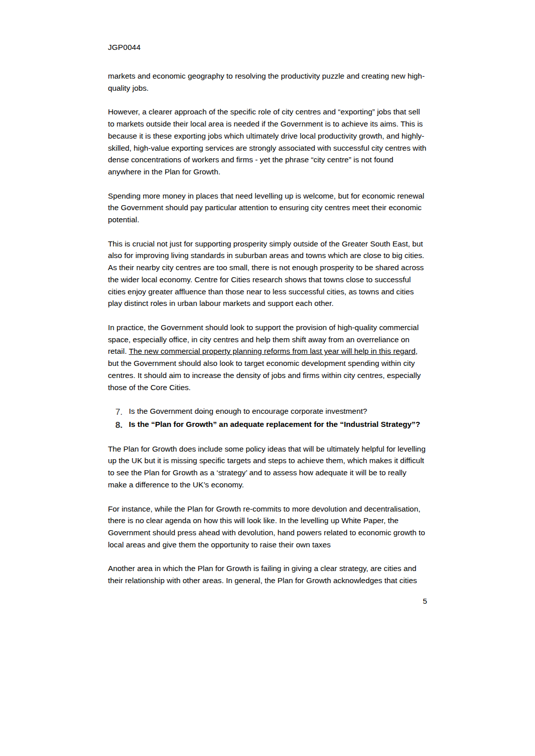JGP0044
markets and economic geography to resolving the productivity puzzle and creating new high-quality jobs.
However, a clearer approach of the specific role of city centres and “exporting” jobs that sell to markets outside their local area is needed if the Government is to achieve its aims. This is because it is these exporting jobs which ultimately drive local productivity growth, and highly-skilled, high-value exporting services are strongly associated with successful city centres with dense concentrations of workers and firms - yet the phrase “city centre” is not found anywhere in the Plan for Growth.
Spending more money in places that need levelling up is welcome, but for economic renewal the Government should pay particular attention to ensuring city centres meet their economic potential.
This is crucial not just for supporting prosperity simply outside of the Greater South East, but also for improving living standards in suburban areas and towns which are close to big cities. As their nearby city centres are too small, there is not enough prosperity to be shared across the wider local economy. Centre for Cities research shows that towns close to successful cities enjoy greater affluence than those near to less successful cities, as towns and cities play distinct roles in urban labour markets and support each other.
In practice, the Government should look to support the provision of high-quality commercial space, especially office, in city centres and help them shift away from an overreliance on retail. The new commercial property planning reforms from last year will help in this regard, but the Government should also look to target economic development spending within city centres. It should aim to increase the density of jobs and firms within city centres, especially those of the Core Cities.
Is the Government doing enough to encourage corporate investment?
Is the “Plan for Growth” an adequate replacement for the “Industrial Strategy”?
The Plan for Growth does include some policy ideas that will be ultimately helpful for levelling up the UK but it is missing specific targets and steps to achieve them, which makes it difficult to see the Plan for Growth as a ‘strategy’ and to assess how adequate it will be to really make a difference to the UK’s economy.
For instance, while the Plan for Growth re-commits to more devolution and decentralisation, there is no clear agenda on how this will look like. In the levelling up White Paper, the Government should press ahead with devolution, hand powers related to economic growth to local areas and give them the opportunity to raise their own taxes
Another area in which the Plan for Growth is failing in giving a clear strategy, are cities and their relationship with other areas. In general, the Plan for Growth acknowledges that cities
5